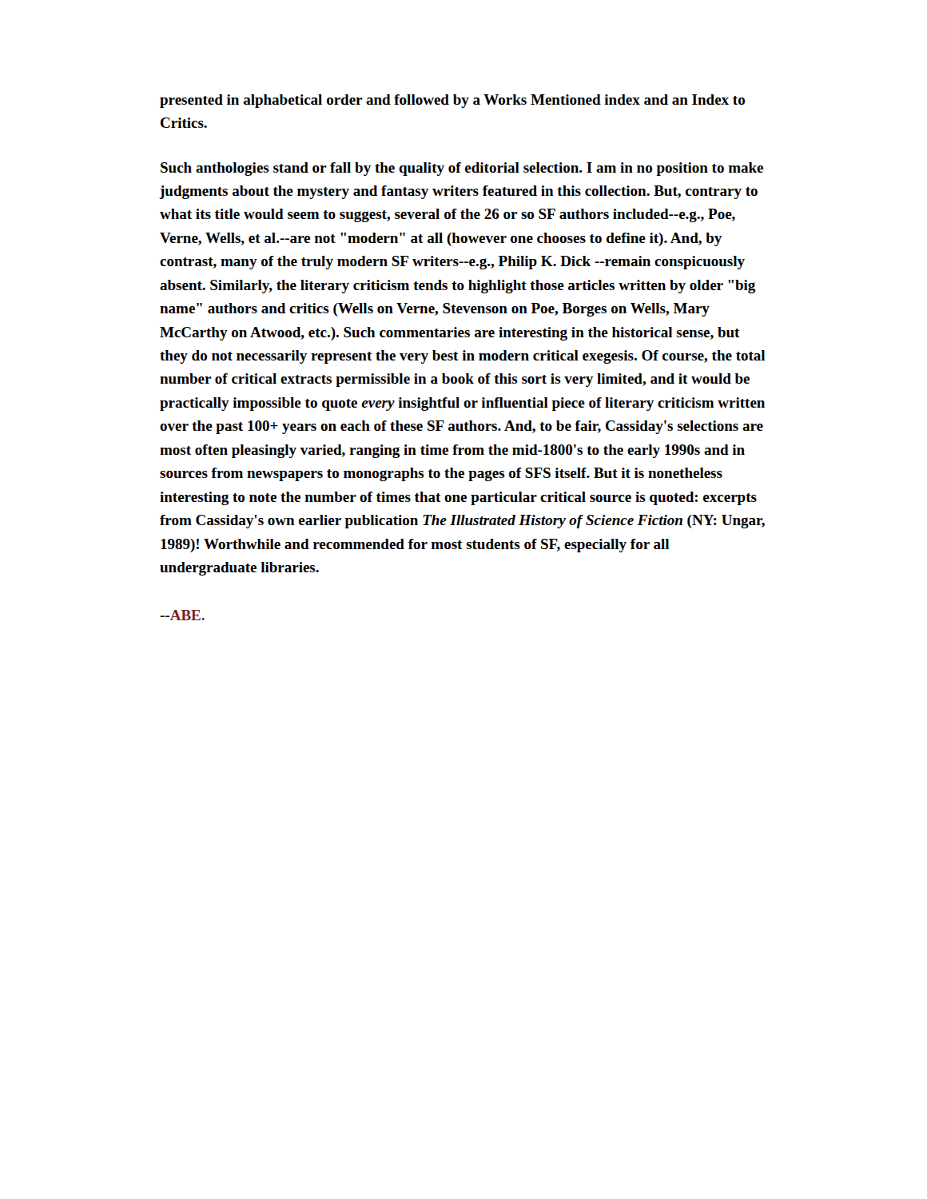presented in alphabetical order and followed by a Works Mentioned index and an Index to Critics.
Such anthologies stand or fall by the quality of editorial selection. I am in no position to make judgments about the mystery and fantasy writers featured in this collection. But, contrary to what its title would seem to suggest, several of the 26 or so SF authors included--e.g., Poe, Verne, Wells, et al.--are not "modern" at all (however one chooses to define it). And, by contrast, many of the truly modern SF writers--e.g., Philip K. Dick --remain conspicuously absent. Similarly, the literary criticism tends to highlight those articles written by older "big name" authors and critics (Wells on Verne, Stevenson on Poe, Borges on Wells, Mary McCarthy on Atwood, etc.). Such commentaries are interesting in the historical sense, but they do not necessarily represent the very best in modern critical exegesis. Of course, the total number of critical extracts permissible in a book of this sort is very limited, and it would be practically impossible to quote every insightful or influential piece of literary criticism written over the past 100+ years on each of these SF authors. And, to be fair, Cassiday's selections are most often pleasingly varied, ranging in time from the mid-1800's to the early 1990s and in sources from newspapers to monographs to the pages of SFS itself. But it is nonetheless interesting to note the number of times that one particular critical source is quoted: excerpts from Cassiday's own earlier publication The Illustrated History of Science Fiction (NY: Ungar, 1989)! Worthwhile and recommended for most students of SF, especially for all undergraduate libraries.
--ABE.